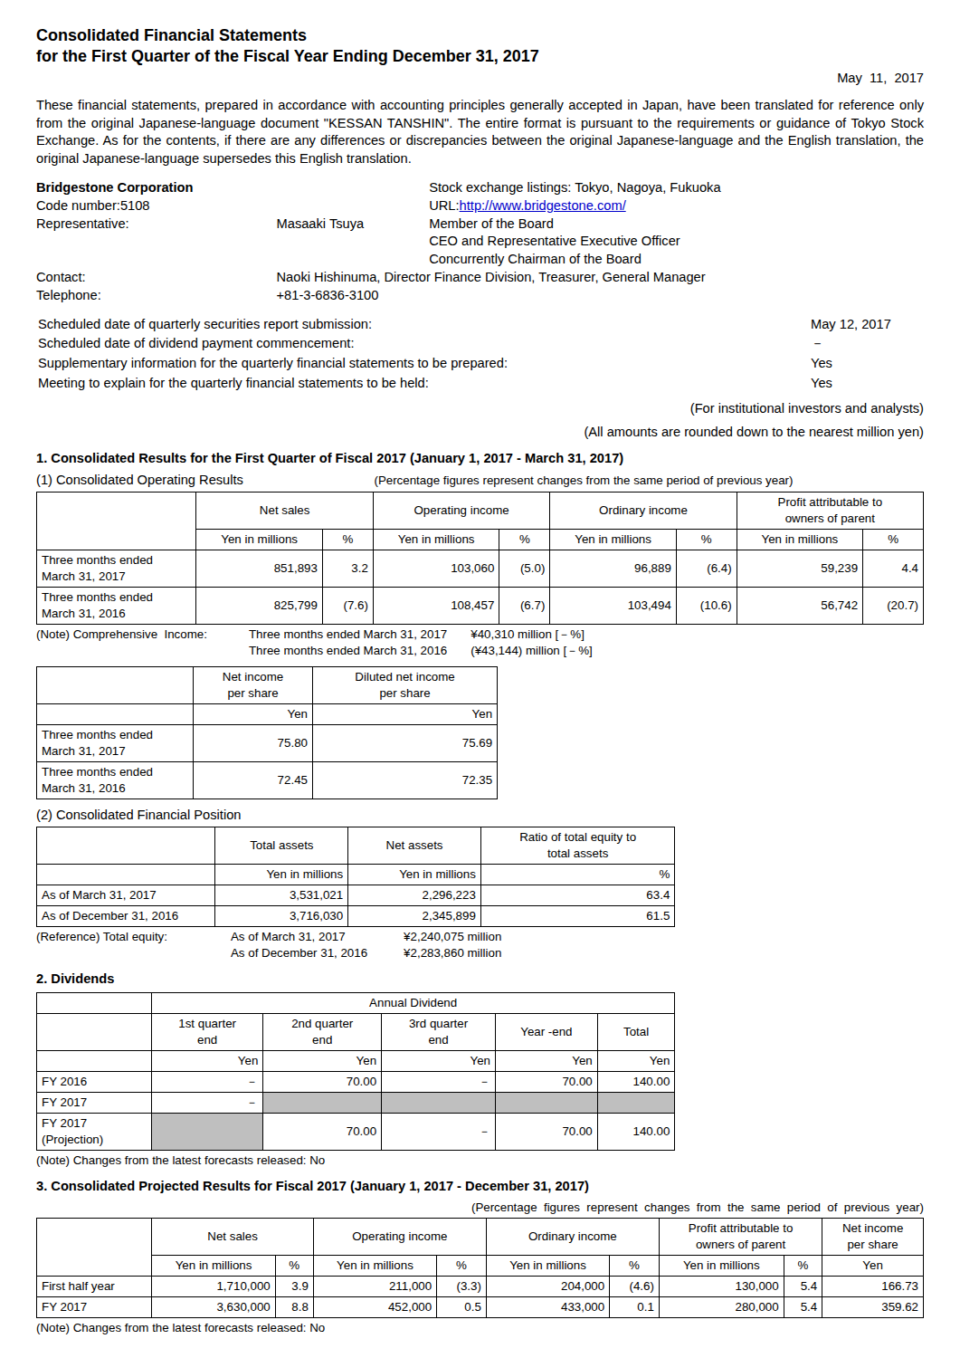Consolidated Financial Statements
for the First Quarter of the Fiscal Year Ending December 31, 2017
May 11, 2017
These financial statements, prepared in accordance with accounting principles generally accepted in Japan, have been translated for reference only from the original Japanese-language document "KESSAN TANSHIN". The entire format is pursuant to the requirements or guidance of Tokyo Stock Exchange. As for the contents, if there are any differences or discrepancies between the original Japanese-language and the English translation, the original Japanese-language supersedes this English translation.
| Bridgestone Corporation | | Stock exchange listings: Tokyo, Nagoya, Fukuoka |
| Code number:5108 | | URL: http://www.bridgestone.com/ |
| Representative: | Masaaki Tsuya | Member of the Board |
| | | CEO and Representative Executive Officer |
| | | Concurrently Chairman of the Board |
| Contact: | Naoki Hishinuma, Director Finance Division, Treasurer, General Manager |
| Telephone: | +81-3-6836-3100 |
| Scheduled date of quarterly securities report submission: | | May 12, 2017 |
| Scheduled date of dividend payment commencement: | | － |
| Supplementary information for the quarterly financial statements to be prepared: | | Yes |
| Meeting to explain for the quarterly financial statements to be held: | | Yes |
(For institutional investors and analysts)
(All amounts are rounded down to the nearest million yen)
1. Consolidated Results for the First Quarter of Fiscal 2017 (January 1, 2017 - March 31, 2017)
(1) Consolidated Operating Results
(Percentage figures represent changes from the same period of previous year)
| | Net sales | Operating income | Ordinary income | Profit attributable to owners of parent |
| --- | --- | --- | --- | --- |
| Yen in millions | % | Yen in millions | % | Yen in millions | % | Yen in millions | % |
| Three months ended March 31, 2017 | 851,893 | 3.2 | 103,060 | (5.0) | 96,889 | (6.4) | 59,239 | 4.4 |
| Three months ended March 31, 2016 | 825,799 | (7.6) | 108,457 | (6.7) | 103,494 | (10.6) | 56,742 | (20.7) |
| (Note) Comprehensive Income: | Three months ended March 31, 2017 | ¥40,310 million [－%] |
| | Three months ended March 31, 2016 | (¥43,144) million [－%] |
| | Net income per share | Diluted net income per share |
| --- | --- | --- |
| | Yen | Yen |
| Three months ended March 31, 2017 | 75.80 | 75.69 |
| Three months ended March 31, 2016 | 72.45 | 72.35 |
(2) Consolidated Financial Position
| | Total assets | Net assets | Ratio of total equity to total assets |
| --- | --- | --- | --- |
| | Yen in millions | Yen in millions | % |
| As of March 31, 2017 | 3,531,021 | 2,296,223 | 63.4 |
| As of December 31, 2016 | 3,716,030 | 2,345,899 | 61.5 |
| (Reference) Total equity: | As of March 31, 2017 | ¥2,240,075 million |
| | As of December 31, 2016 | ¥2,283,860 million |
2. Dividends
| | Annual Dividend |
| --- | --- |
| | 1st quarter end | 2nd quarter end | 3rd quarter end | Year -end | Total |
| | Yen | Yen | Yen | Yen | Yen |
| FY 2016 | － | 70.00 | － | 70.00 | 140.00 |
| FY 2017 | － | | | | |
| FY 2017 (Projection) | | 70.00 | － | 70.00 | 140.00 |
(Note) Changes from the latest forecasts released: No
3. Consolidated Projected Results for Fiscal 2017 (January 1, 2017 - December 31, 2017)
(Percentage figures represent changes from the same period of previous year)
| | Net sales | Operating income | Ordinary income | Profit attributable to owners of parent | Net income per share |
| --- | --- | --- | --- | --- | --- |
| Yen in millions | % | Yen in millions | % | Yen in millions | % | Yen in millions | % | Yen |
| First half year | 1,710,000 | 3.9 | 211,000 | (3.3) | 204,000 | (4.6) | 130,000 | 5.4 | 166.73 |
| FY 2017 | 3,630,000 | 8.8 | 452,000 | 0.5 | 433,000 | 0.1 | 280,000 | 5.4 | 359.62 |
(Note) Changes from the latest forecasts released: No